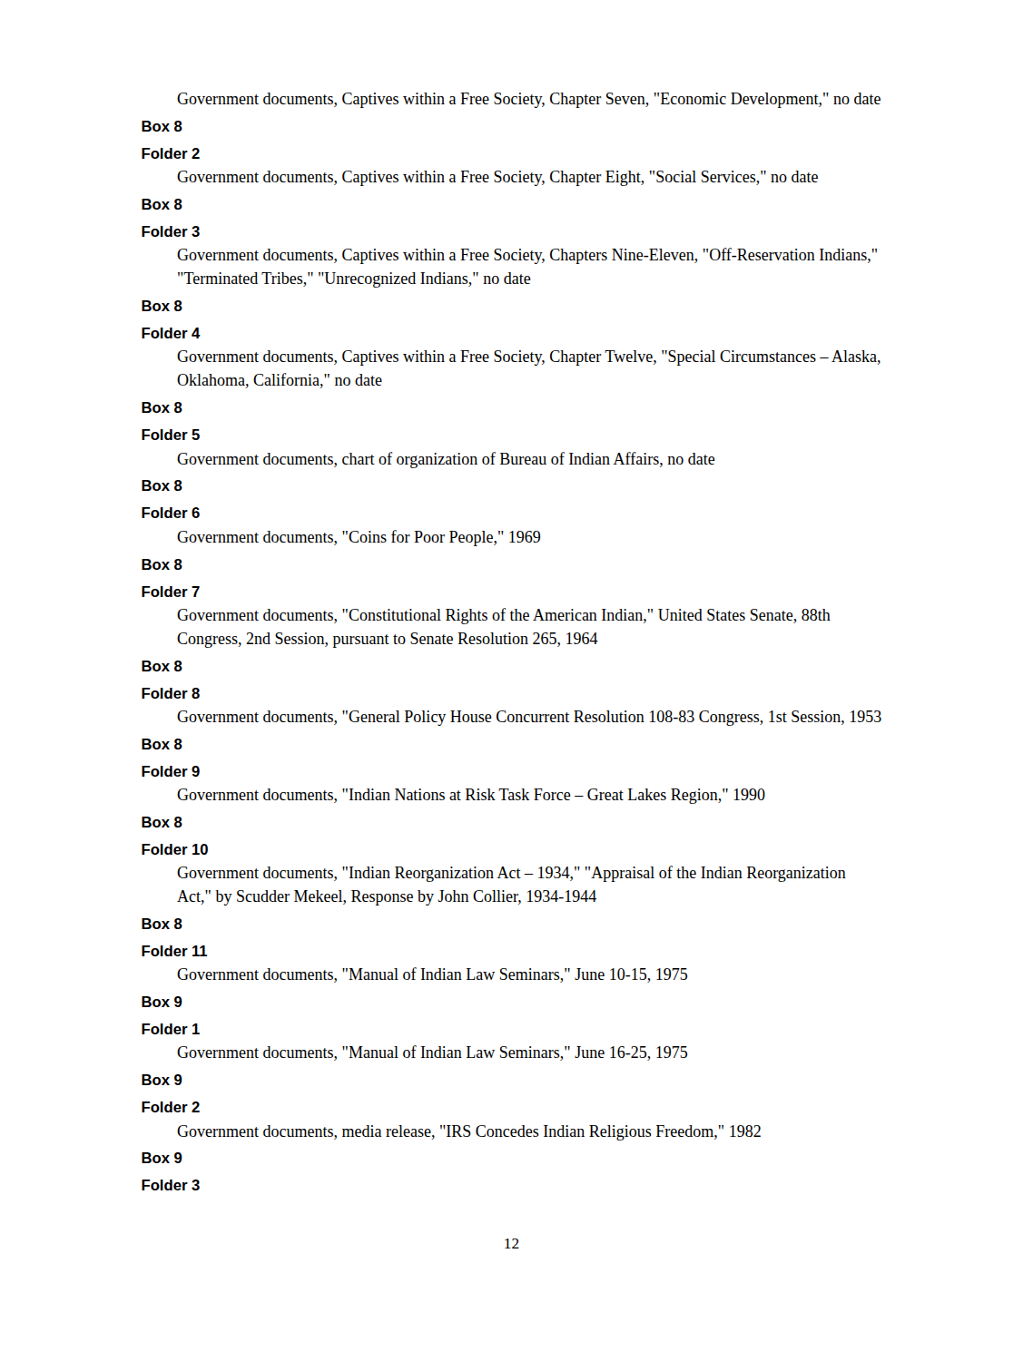Government documents, Captives within a Free Society, Chapter Seven, "Economic Development," no date
Box 8
Folder 2
Government documents, Captives within a Free Society, Chapter Eight, "Social Services," no date
Box 8
Folder 3
Government documents, Captives within a Free Society, Chapters Nine-Eleven, "Off-Reservation Indians," "Terminated Tribes," "Unrecognized Indians," no date
Box 8
Folder 4
Government documents, Captives within a Free Society, Chapter Twelve, "Special Circumstances – Alaska, Oklahoma, California," no date
Box 8
Folder 5
Government documents, chart of organization of Bureau of Indian Affairs, no date
Box 8
Folder 6
Government documents, "Coins for Poor People," 1969
Box 8
Folder 7
Government documents, "Constitutional Rights of the American Indian," United States Senate, 88th Congress, 2nd Session, pursuant to Senate Resolution 265, 1964
Box 8
Folder 8
Government documents, "General Policy House Concurrent Resolution 108-83 Congress, 1st Session, 1953
Box 8
Folder 9
Government documents, "Indian Nations at Risk Task Force – Great Lakes Region," 1990
Box 8
Folder 10
Government documents, "Indian Reorganization Act – 1934," "Appraisal of the Indian Reorganization Act," by Scudder Mekeel, Response by John Collier, 1934-1944
Box 8
Folder 11
Government documents, "Manual of Indian Law Seminars," June 10-15, 1975
Box 9
Folder 1
Government documents, "Manual of Indian Law Seminars," June 16-25, 1975
Box 9
Folder 2
Government documents, media release, "IRS Concedes Indian Religious Freedom," 1982
Box 9
Folder 3
12